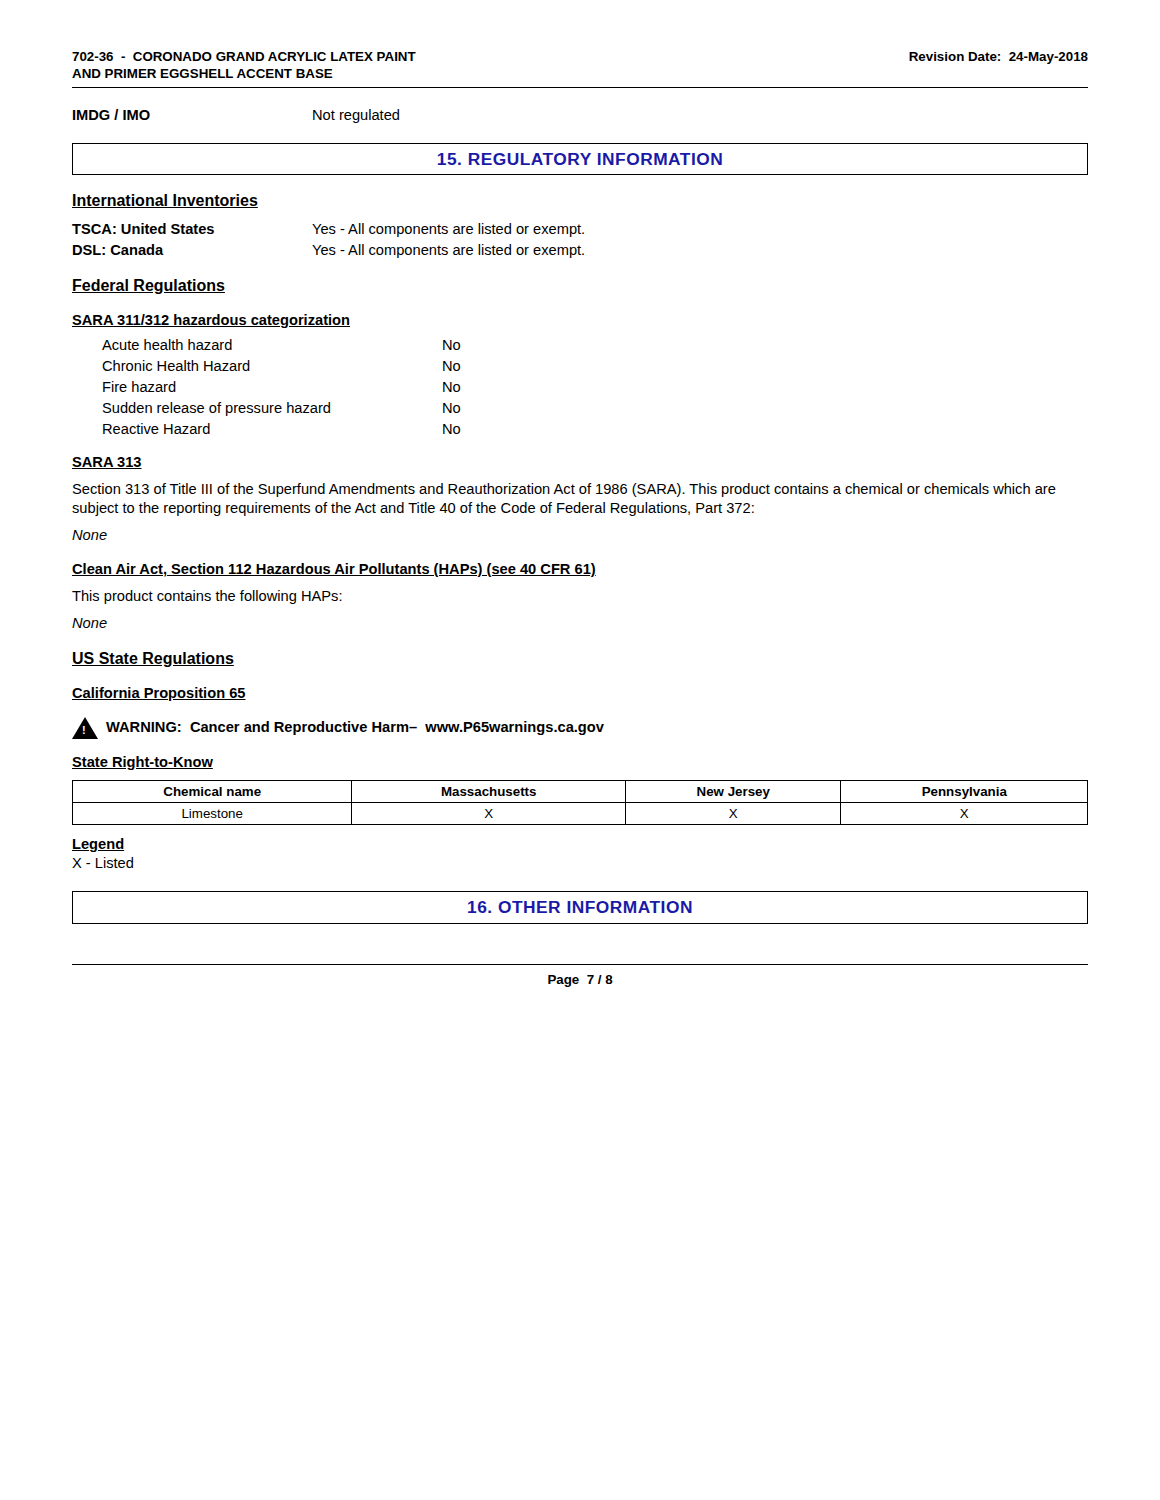702-36 - CORONADO GRAND ACRYLIC LATEX PAINT
AND PRIMER EGGSHELL ACCENT BASE
Revision Date: 24-May-2018
IMDG / IMO
Not regulated
15. REGULATORY INFORMATION
International Inventories
TSCA: United States
Yes - All components are listed or exempt.
DSL: Canada
Yes - All components are listed or exempt.
Federal Regulations
SARA 311/312 hazardous categorization
Acute health hazard
No
Chronic Health Hazard
No
Fire hazard
No
Sudden release of pressure hazard
No
Reactive Hazard
No
SARA 313
Section 313 of Title III of the Superfund Amendments and Reauthorization Act of 1986 (SARA). This product contains a chemical or chemicals which are subject to the reporting requirements of the Act and Title 40 of the Code of Federal Regulations, Part 372:
None
Clean Air Act, Section 112 Hazardous Air Pollutants (HAPs) (see 40 CFR 61)
This product contains the following HAPs:
None
US State Regulations
California Proposition 65
WARNING: Cancer and Reproductive Harm– www.P65warnings.ca.gov
State Right-to-Know
| Chemical name | Massachusetts | New Jersey | Pennsylvania |
| --- | --- | --- | --- |
| Limestone | X | X | X |
Legend
X - Listed
16. OTHER INFORMATION
Page 7 / 8